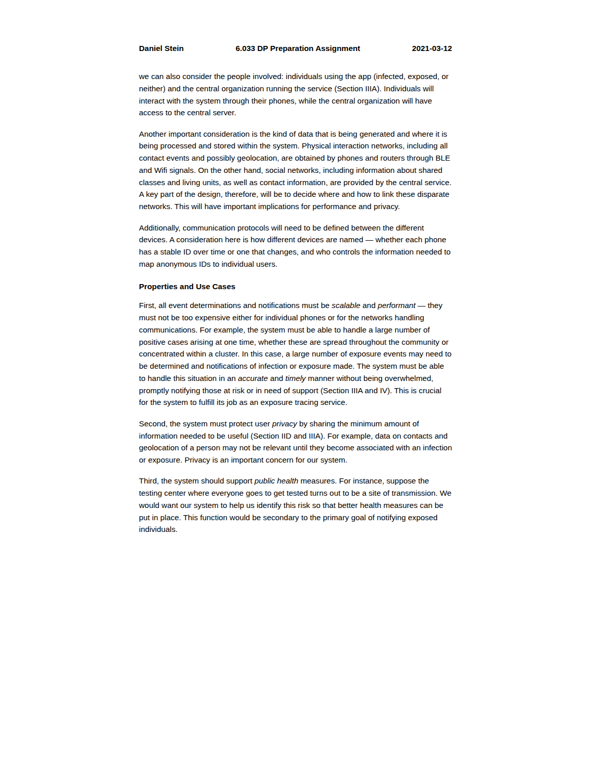Daniel Stein 6.033 DP Preparation Assignment 2021-03-12
we can also consider the people involved: individuals using the app (infected, exposed, or neither) and the central organization running the service (Section IIIA). Individuals will interact with the system through their phones, while the central organization will have access to the central server.
Another important consideration is the kind of data that is being generated and where it is being processed and stored within the system. Physical interaction networks, including all contact events and possibly geolocation, are obtained by phones and routers through BLE and Wifi signals. On the other hand, social networks, including information about shared classes and living units, as well as contact information, are provided by the central service. A key part of the design, therefore, will be to decide where and how to link these disparate networks. This will have important implications for performance and privacy.
Additionally, communication protocols will need to be defined between the different devices. A consideration here is how different devices are named — whether each phone has a stable ID over time or one that changes, and who controls the information needed to map anonymous IDs to individual users.
Properties and Use Cases
First, all event determinations and notifications must be scalable and performant — they must not be too expensive either for individual phones or for the networks handling communications. For example, the system must be able to handle a large number of positive cases arising at one time, whether these are spread throughout the community or concentrated within a cluster. In this case, a large number of exposure events may need to be determined and notifications of infection or exposure made. The system must be able to handle this situation in an accurate and timely manner without being overwhelmed, promptly notifying those at risk or in need of support (Section IIIA and IV). This is crucial for the system to fulfill its job as an exposure tracing service.
Second, the system must protect user privacy by sharing the minimum amount of information needed to be useful (Section IID and IIIA). For example, data on contacts and geolocation of a person may not be relevant until they become associated with an infection or exposure. Privacy is an important concern for our system.
Third, the system should support public health measures. For instance, suppose the testing center where everyone goes to get tested turns out to be a site of transmission. We would want our system to help us identify this risk so that better health measures can be put in place. This function would be secondary to the primary goal of notifying exposed individuals.